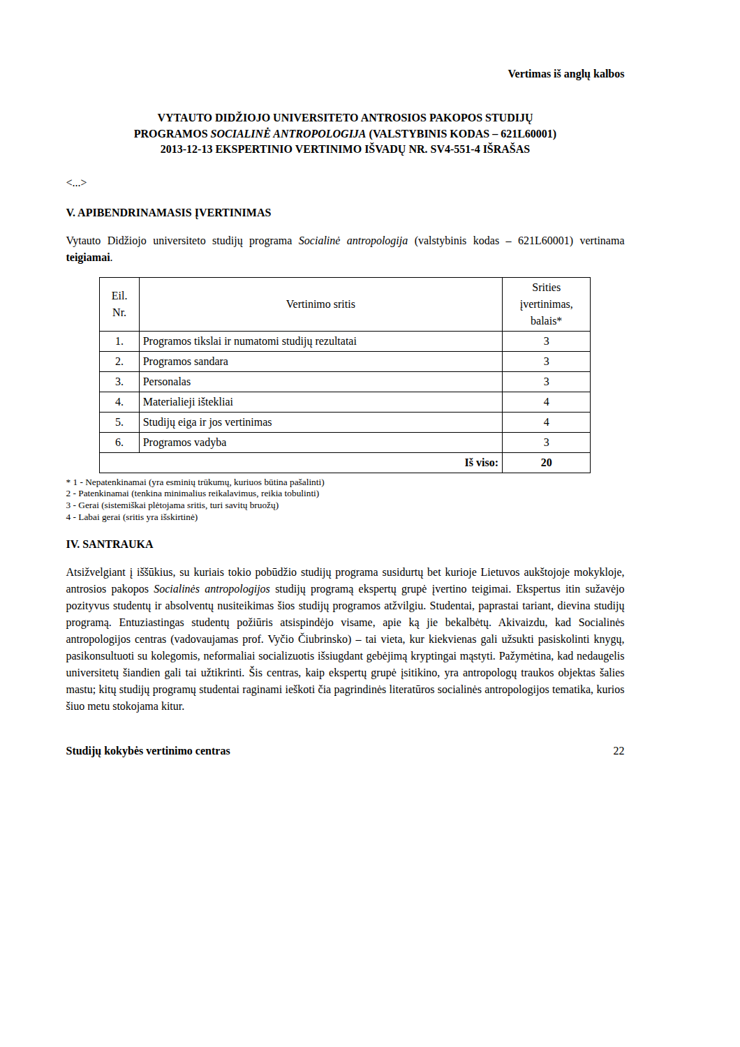Vertimas iš anglų kalbos
VYTAUTO DIDŽIOJO UNIVERSITETO ANTROSIOS PAKOPOS STUDIJŲ
PROGRAMOS SOCIALINĖ ANTROPOLOGIJA (VALSTYBINIS KODAS – 621L60001)
2013-12-13 EKSPERTINIO VERTINIMO IŠVADŲ NR. SV4-551-4 IŠRAŠAS
<...>
V. APIBENDRINAMASIS ĮVERTINIMAS
Vytauto Didžiojo universiteto studijų programa Socialinė antropologija (valstybinis kodas – 621L60001) vertinama teigiamai.
| Eil. Nr. | Vertinimo sritis | Srities įvertinimas, balais* |
| --- | --- | --- |
| 1. | Programos tikslai ir numatomi studijų rezultatai | 3 |
| 2. | Programos sandara | 3 |
| 3. | Personalas | 3 |
| 4. | Materialieji ištekliai | 4 |
| 5. | Studijų eiga ir jos vertinimas | 4 |
| 6. | Programos vadyba | 3 |
| | Iš viso: | 20 |
* 1 - Nepatenkinamai (yra esminių trūkumų, kuriuos būtina pašalinti)
2 - Patenkinamai (tenkina minimalius reikalavimus, reikia tobulinti)
3 - Gerai (sistemiškai plėtojama sritis, turi savitų bruožų)
4 - Labai gerai (sritis yra išskirtinė)
IV. SANTRAUKA
Atsižvelgiant į iššūkius, su kuriais tokio pobūdžio studijų programa susidurtų bet kurioje Lietuvos aukštojoje mokykloje, antrosios pakopos Socialinės antropologijos studijų programą ekspertų grupė įvertino teigimai. Ekspertus itin sužavėjo pozityvus studentų ir absolventų nusiteikimas šios studijų programos atžvilgiu. Studentai, paprastai tariant, dievina studijų programą. Entuziastingas studentų požiūris atsispindėjo visame, apie ką jie bekalbėtų. Akivaizdu, kad Socialinės antropologijos centras (vadovaujamas prof. Vyčio Čiubrinsko) – tai vieta, kur kiekvienas gali užsukti pasiskolinti knygų, pasikonsultuoti su kolegomis, neformaliai socializuotis išsiugdant gebėjimą kryptingai mąstyti. Pažymėtina, kad nedaugelis universitetų šiandien gali tai užtikrinti. Šis centras, kaip ekspertų grupė įsitikino, yra antropologų traukos objektas šalies mastu; kitų studijų programų studentai raginami ieškoti čia pagrindinės literatūros socialinės antropologijos tematika, kurios šiuo metu stokojama kitur.
Studijų kokybės vertinimo centras 22